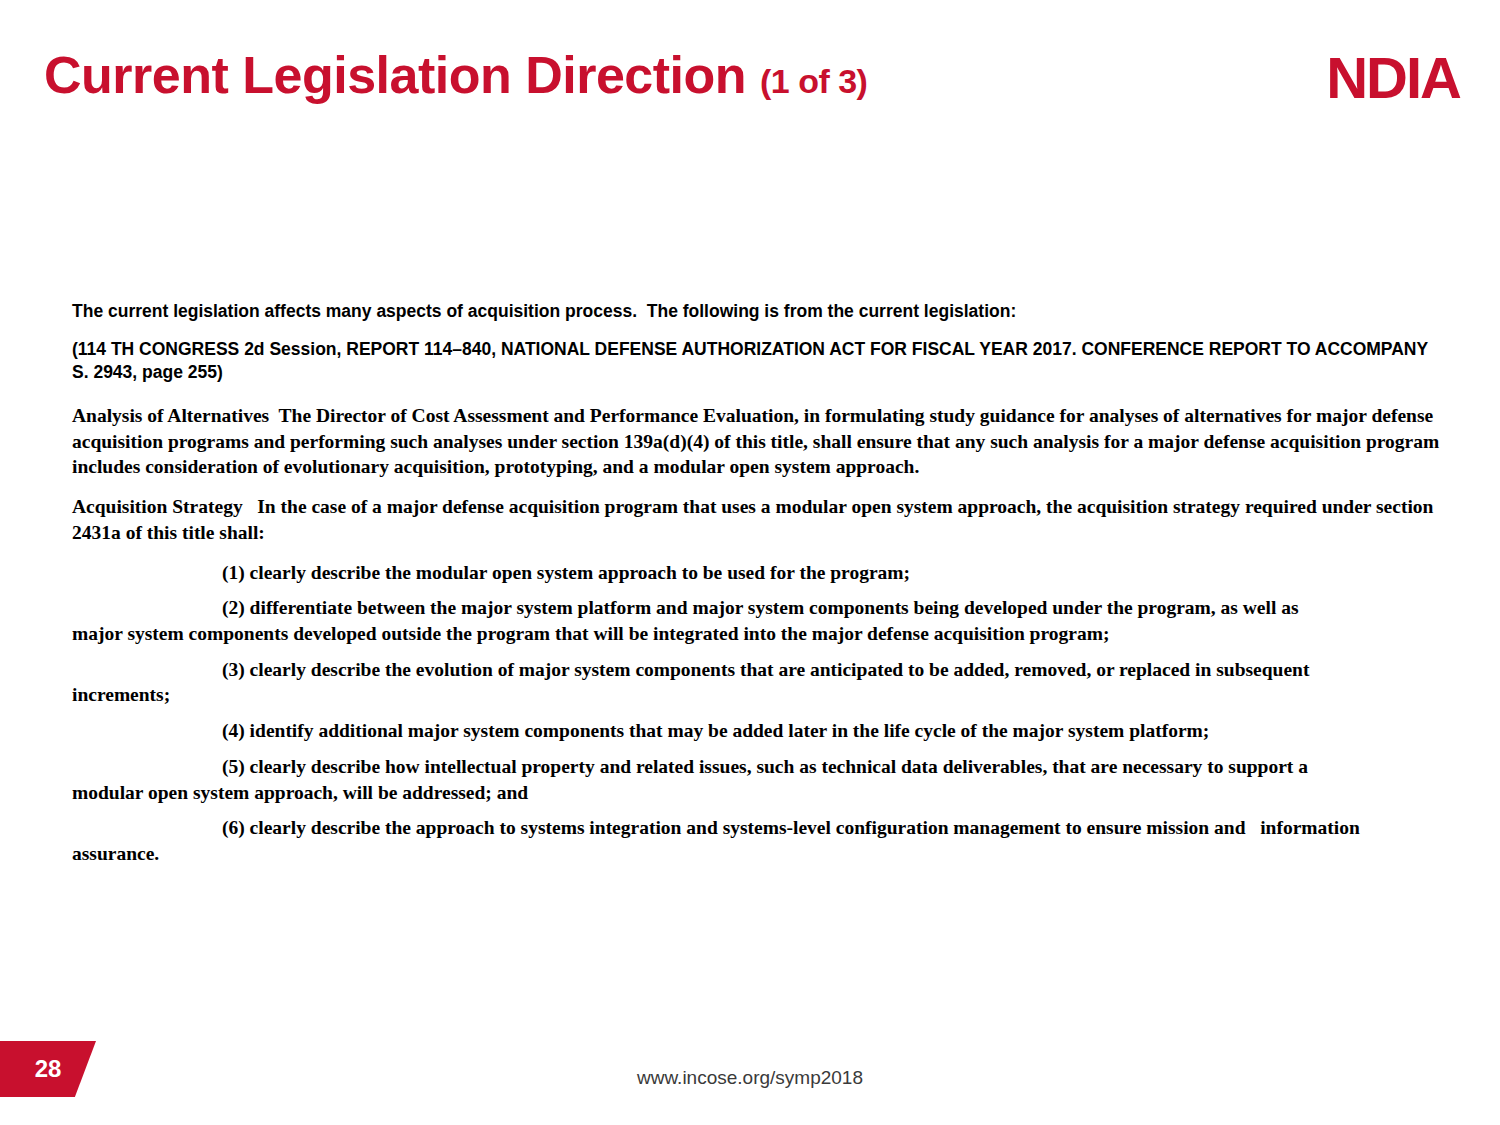Current Legislation Direction (1 of 3)
NDIA
The current legislation affects many aspects of acquisition process. The following is from the current legislation:
(114 TH CONGRESS 2d Session, REPORT 114–840, NATIONAL DEFENSE AUTHORIZATION ACT FOR FISCAL YEAR 2017. CONFERENCE REPORT TO ACCOMPANY S. 2943, page 255)
Analysis of Alternatives The Director of Cost Assessment and Performance Evaluation, in formulating study guidance for analyses of alternatives for major defense acquisition programs and performing such analyses under section 139a(d)(4) of this title, shall ensure that any such analysis for a major defense acquisition program includes consideration of evolutionary acquisition, prototyping, and a modular open system approach.
Acquisition Strategy In the case of a major defense acquisition program that uses a modular open system approach, the acquisition strategy required under section 2431a of this title shall:
(1) clearly describe the modular open system approach to be used for the program;
(2) differentiate between the major system platform and major system components being developed under the program, as well as major system components developed outside the program that will be integrated into the major defense acquisition program;
(3) clearly describe the evolution of major system components that are anticipated to be added, removed, or replaced in subsequent increments;
(4) identify additional major system components that may be added later in the life cycle of the major system platform;
(5) clearly describe how intellectual property and related issues, such as technical data deliverables, that are necessary to support a modular open system approach, will be addressed; and
(6) clearly describe the approach to systems integration and systems-level configuration management to ensure mission and information assurance.
28
www.incose.org/symp2018